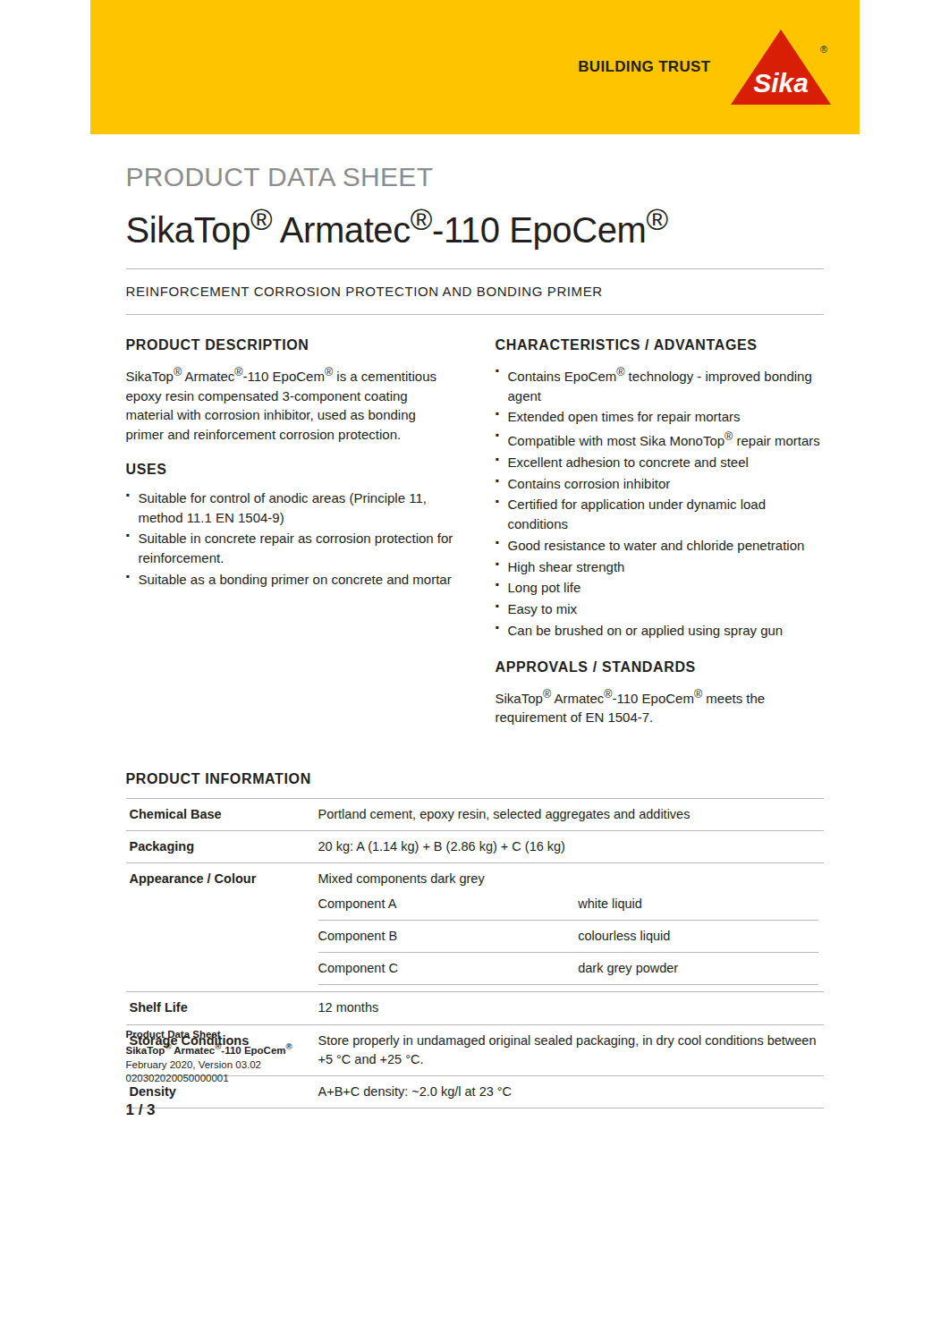Building Trust Sika ®
PRODUCT DATA SHEET
SikaTop® Armatec®-110 EpoCem®
Reinforcement corrosion protection and bonding primer
Product Description
SikaTop® Armatec®-110 EpoCem® is a cementitious epoxy resin compensated 3-component coating material with corrosion inhibitor, used as bonding primer and reinforcement corrosion protection.
Uses
Suitable for control of anodic areas (Principle 11, method 11.1 EN 1504-9)
Suitable in concrete repair as corrosion protection for reinforcement.
Suitable as a bonding primer on concrete and mortar
Characteristics / Advantages
Contains EpoCem® technology - improved bonding agent
Extended open times for repair mortars
Compatible with most Sika MonoTop® repair mortars
Excellent adhesion to concrete and steel
Contains corrosion inhibitor
Certified for application under dynamic load conditions
Good resistance to water and chloride penetration
High shear strength
Long pot life
Easy to mix
Can be brushed on or applied using spray gun
Approvals / Standards
SikaTop® Armatec®-110 EpoCem® meets the requirement of EN 1504-7.
Product Information
| Chemical Base | Portland cement, epoxy resin, selected aggregates and additives |
| Packaging | 20 kg: A (1.14 kg) + B (2.86 kg) + C (16 kg) |
| Appearance / Colour | Mixed components dark grey / Component A / white liquid / / Component B / colourless liquid / / Component C / dark grey powder / |
| Shelf Life | 12 months |
| Storage Conditions | Store properly in undamaged original sealed packaging, in dry cool conditions between +5 °C and +25 °C. |
| Density | A+B+C density: ~2.0 kg/l at 23 °C |
Product Data Sheet
SikaTop® Armatec®-110 EpoCem®
February 2020, Version 03.02
020302020050000001
1 / 3